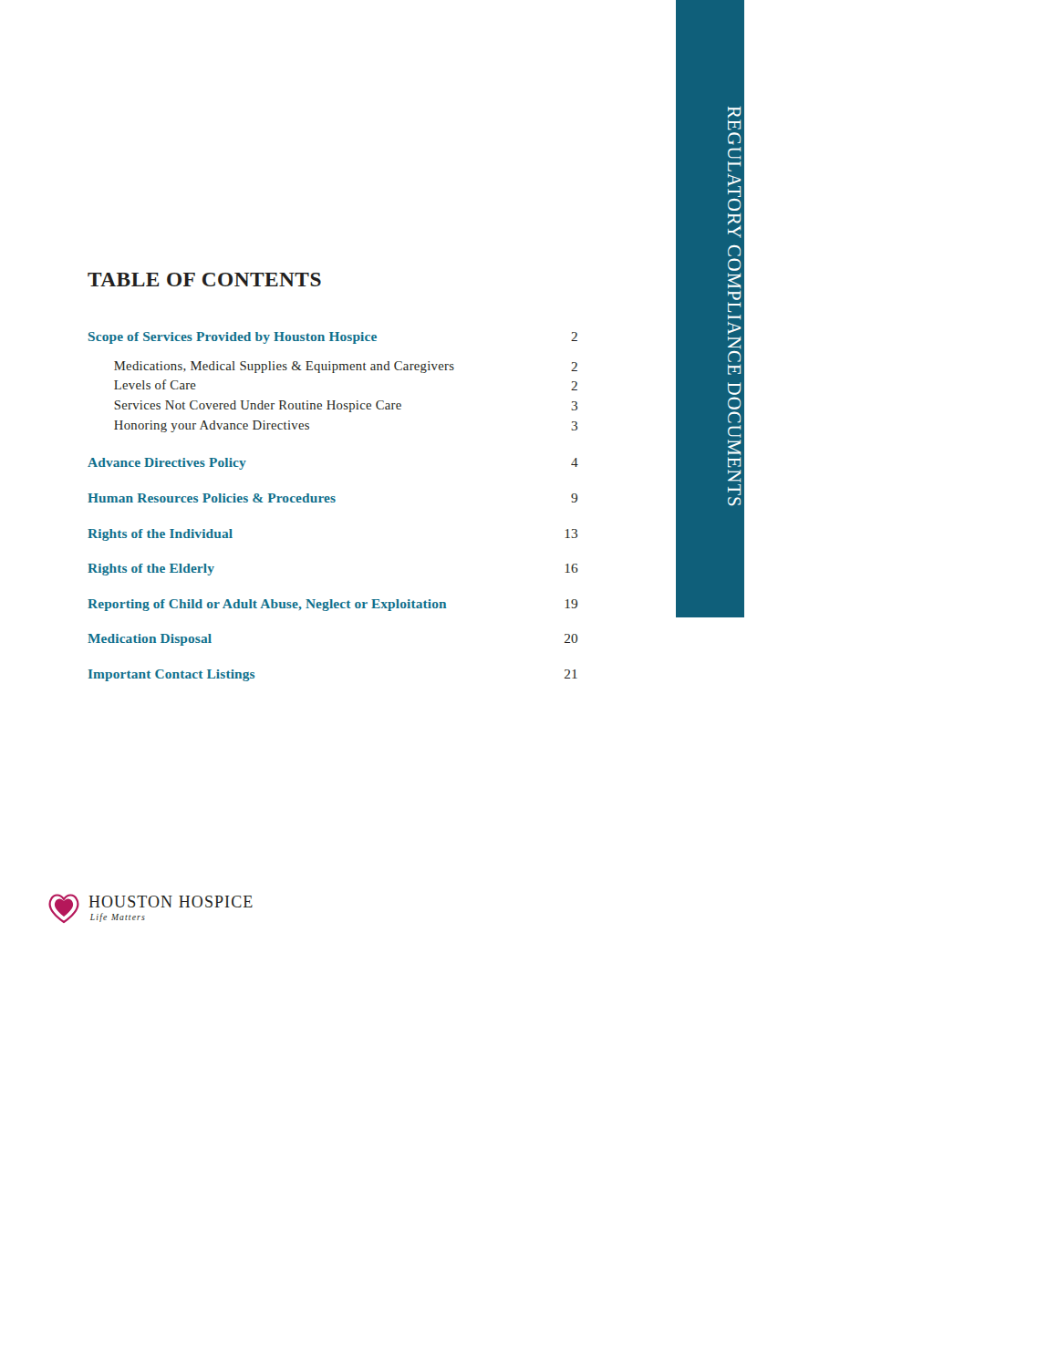Regulatory Compliance Documents
TABLE OF CONTENTS
| Scope of Services Provided by Houston Hospice | 2 |
| Medications, Medical Supplies & Equipment and Caregivers | 2 |
| Levels of Care | 2 |
| Services Not Covered Under Routine Hospice Care | 3 |
| Honoring your Advance Directives | 3 |
| Advance Directives Policy | 4 |
| Human Resources Policies & Procedures | 9 |
| Rights of the Individual | 13 |
| Rights of the Elderly | 16 |
| Reporting of Child or Adult Abuse, Neglect or Exploitation | 19 |
| Medication Disposal | 20 |
| Important Contact Listings | 21 |
Houston Hospice
Life Matters